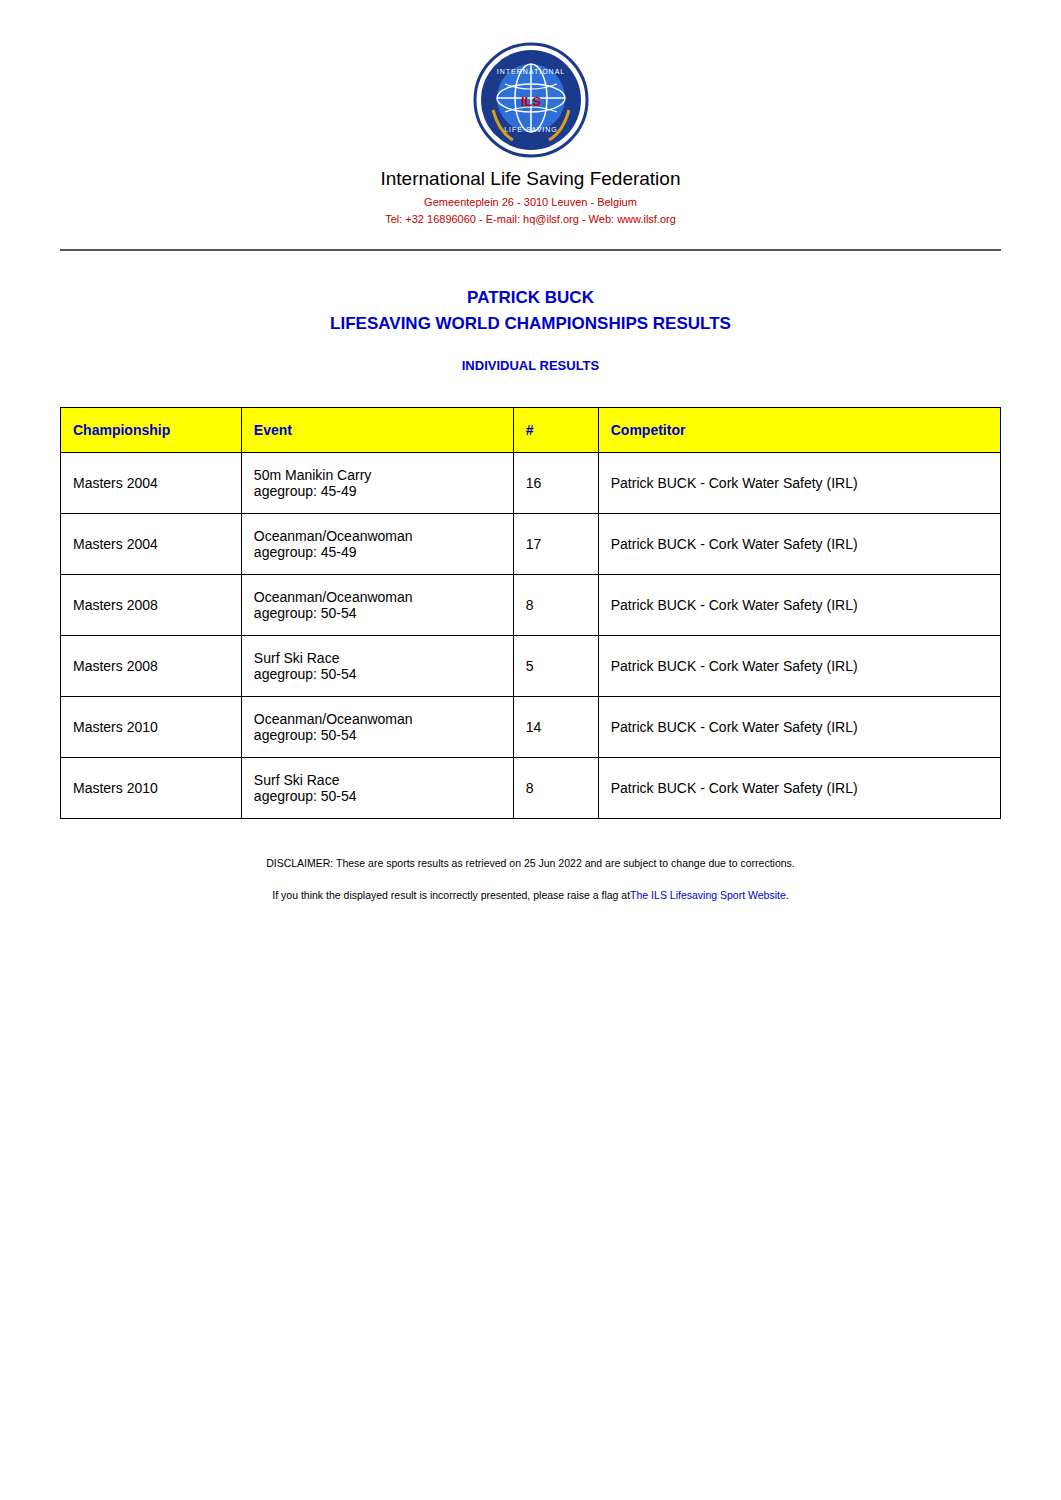INTERNATIONAL LIFE SAVING ILS
International Life Saving Federation
Gemeenteplein 26 - 3010 Leuven - Belgium
Tel: +32 16896060 - E-mail: hq@ilsf.org - Web: www.ilsf.org
PATRICK BUCK
LIFESAVING WORLD CHAMPIONSHIPS RESULTS
INDIVIDUAL RESULTS
| Championship | Event | # | Competitor |
| --- | --- | --- | --- |
| Masters 2004 | 50m Manikin Carry agegroup: 45-49 | 16 | Patrick BUCK - Cork Water Safety (IRL) |
| Masters 2004 | Oceanman/Oceanwoman agegroup: 45-49 | 17 | Patrick BUCK - Cork Water Safety (IRL) |
| Masters 2008 | Oceanman/Oceanwoman agegroup: 50-54 | 8 | Patrick BUCK - Cork Water Safety (IRL) |
| Masters 2008 | Surf Ski Race agegroup: 50-54 | 5 | Patrick BUCK - Cork Water Safety (IRL) |
| Masters 2010 | Oceanman/Oceanwoman agegroup: 50-54 | 14 | Patrick BUCK - Cork Water Safety (IRL) |
| Masters 2010 | Surf Ski Race agegroup: 50-54 | 8 | Patrick BUCK - Cork Water Safety (IRL) |
DISCLAIMER: These are sports results as retrieved on 25 Jun 2022 and are subject to change due to corrections.
If you think the displayed result is incorrectly presented, please raise a flag atThe ILS Lifesaving Sport Website.